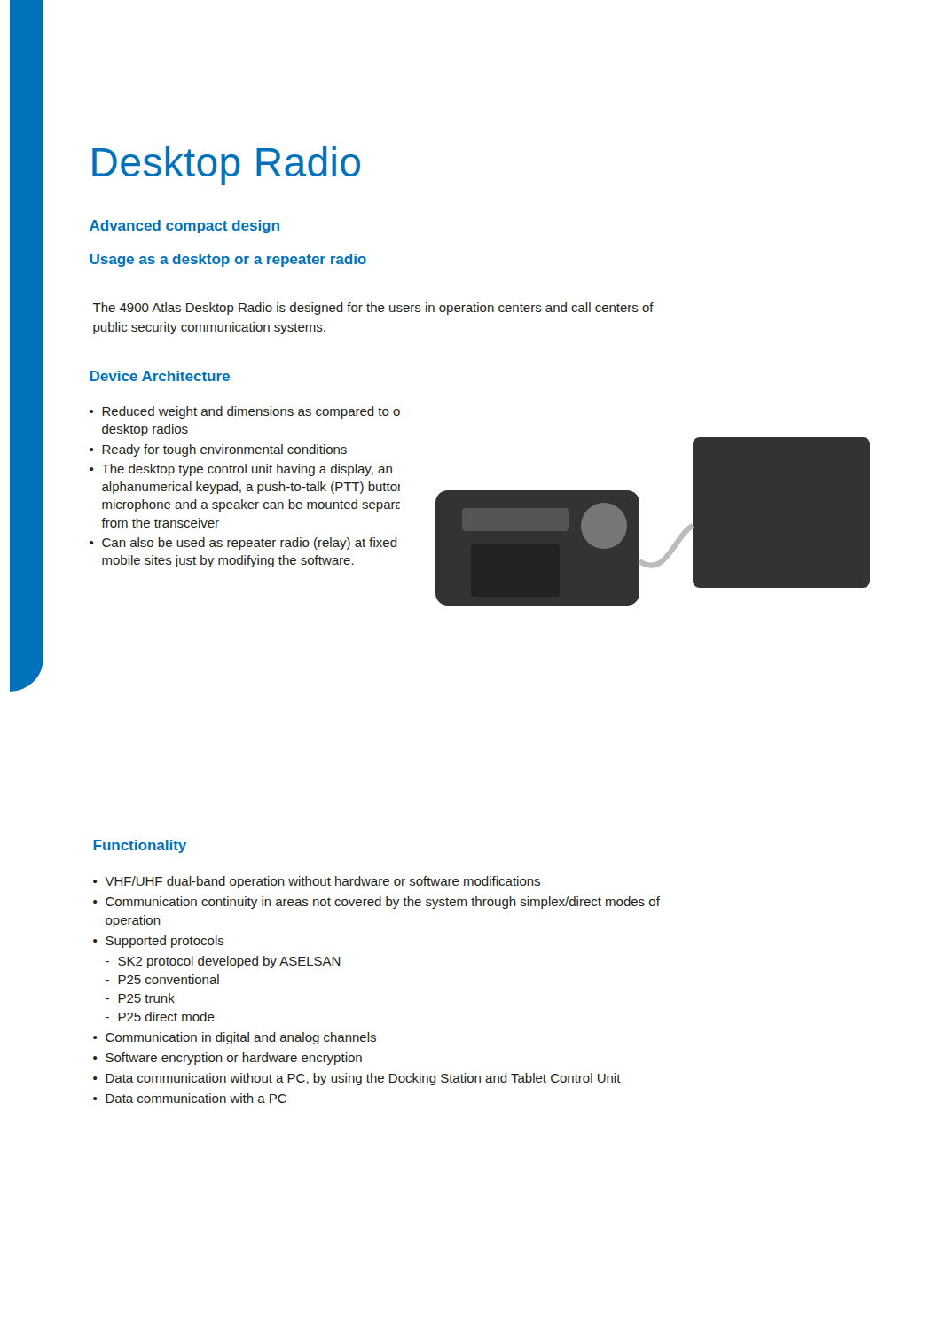4900 ATLAS Radio Family
Desktop Radio
Advanced compact design
Usage as a desktop or a repeater radio
The 4900 Atlas Desktop Radio is designed for the users in operation centers and call centers of public security communication systems.
Device Architecture
Reduced weight and dimensions as compared to other desktop radios
Ready for tough environmental conditions
The desktop type control unit having a display, an alphanumerical keypad, a push-to-talk (PTT) button, a microphone and a speaker can be mounted separately from the transceiver
Can also be used as repeater radio (relay) at fixed and mobile sites just by modifying the software.
Functionality
VHF/UHF dual-band operation without hardware or software modifications
Communication continuity in areas not covered by the system through simplex/direct modes of operation
Supported protocols
SK2 protocol developed by ASELSAN
P25 conventional
P25 trunk
P25 direct mode
Communication in digital and analog channels
Software encryption or hardware encryption
Data communication without a PC, by using the Docking Station and Tablet Control Unit
Data communication with a PC